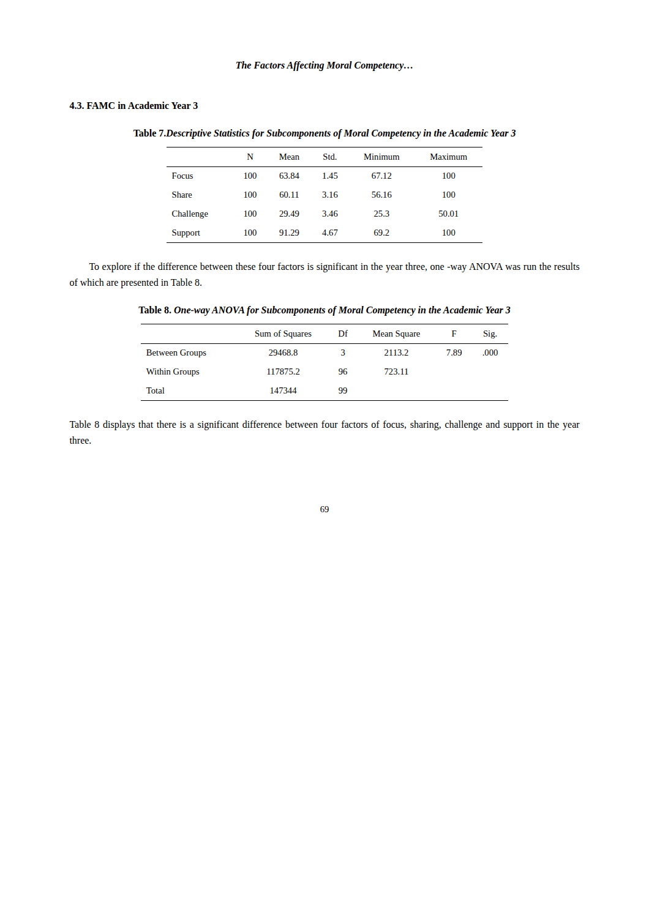The Factors Affecting Moral Competency…
4.3. FAMC in Academic Year 3
Table 7.Descriptive Statistics for Subcomponents of Moral Competency in the Academic Year 3
| | N | Mean | Std. | Minimum | Maximum |
| --- | --- | --- | --- | --- | --- |
| Focus | 100 | 63.84 | 1.45 | 67.12 | 100 |
| Share | 100 | 60.11 | 3.16 | 56.16 | 100 |
| Challenge | 100 | 29.49 | 3.46 | 25.3 | 50.01 |
| Support | 100 | 91.29 | 4.67 | 69.2 | 100 |
To explore if the difference between these four factors is significant in the year three, one -way ANOVA was run the results of which are presented in Table 8.
Table 8. One-way ANOVA for Subcomponents of Moral Competency in the Academic Year 3
| | Sum of Squares | Df | Mean Square | F | Sig. |
| --- | --- | --- | --- | --- | --- |
| Between Groups | 29468.8 | 3 | 2113.2 | 7.89 | .000 |
| Within Groups | 117875.2 | 96 | 723.11 | | |
| Total | 147344 | 99 | | | |
Table 8 displays that there is a significant difference between four factors of focus, sharing, challenge and support in the year three.
69